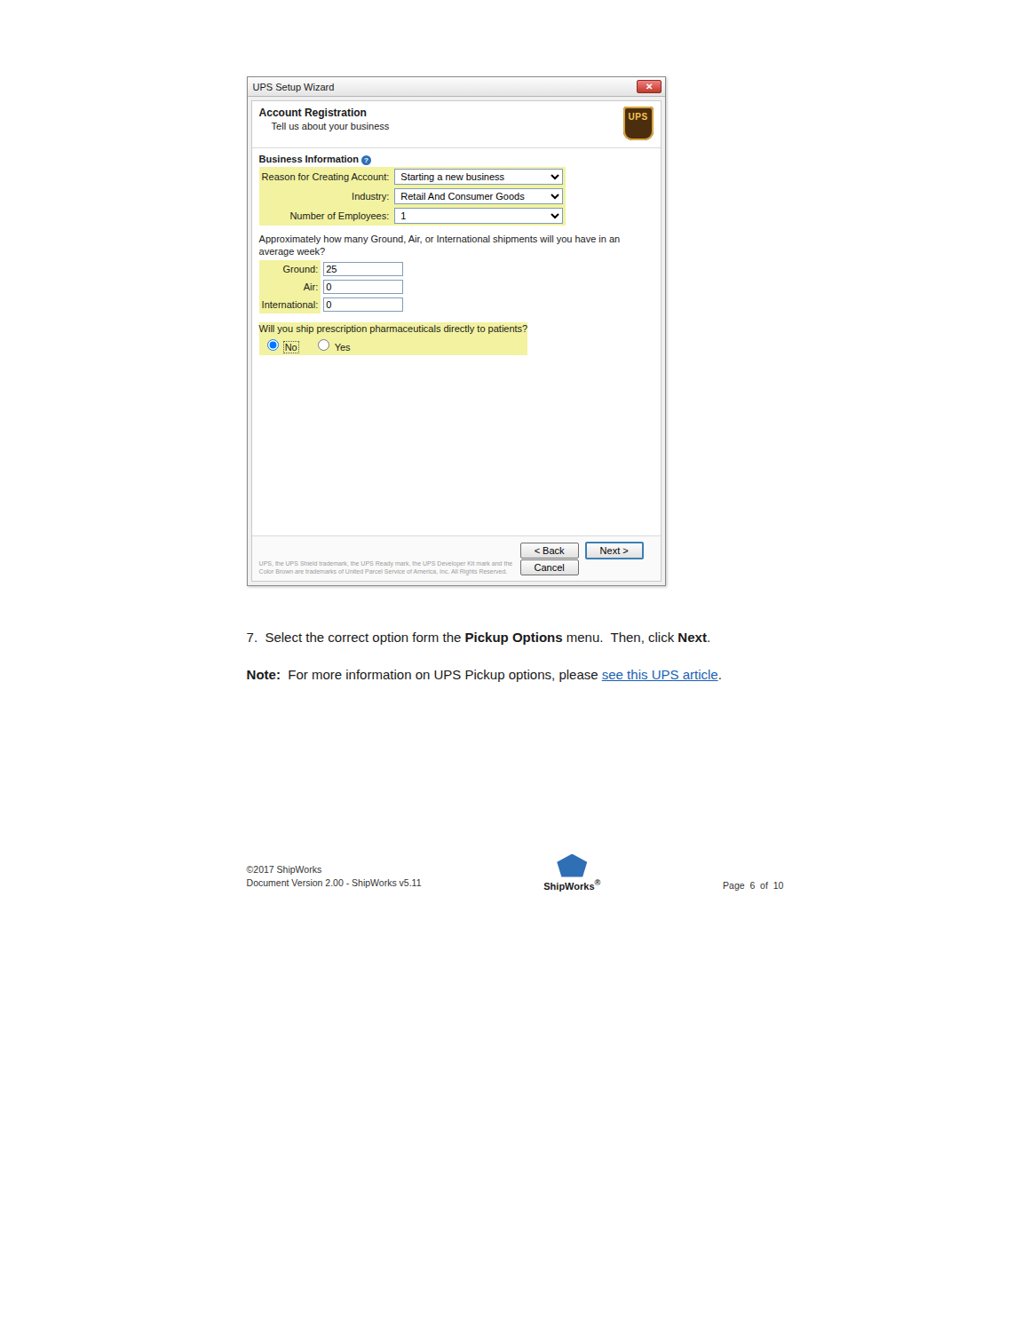UPS Setup Wizard ✕
Account Registration
Tell us about your business
Business Information?
| Reason for Creating Account: | Starting a new business |
| Industry: | Retail And Consumer Goods |
| Number of Employees: | 1 |
Approximately how many Ground, Air, or International shipments will you have in an average week?
| Ground: | |
| Air: | |
| International: | |
Will you ship prescription pharmaceuticals directly to patients?
No Yes
UPS, the UPS Shield trademark, the UPS Ready mark, the UPS Developer Kit mark and the Color Brown are trademarks of United Parcel Service of America, Inc. All Rights Reserved.
< Back Next > Cancel
7. Select the correct option form the Pickup Options menu. Then, click Next.
Note: For more information on UPS Pickup options, please see this UPS article.
©2017 ShipWorks
Document Version 2.00 - ShipWorks v5.11
ShipWorks®
Page 6 of 10